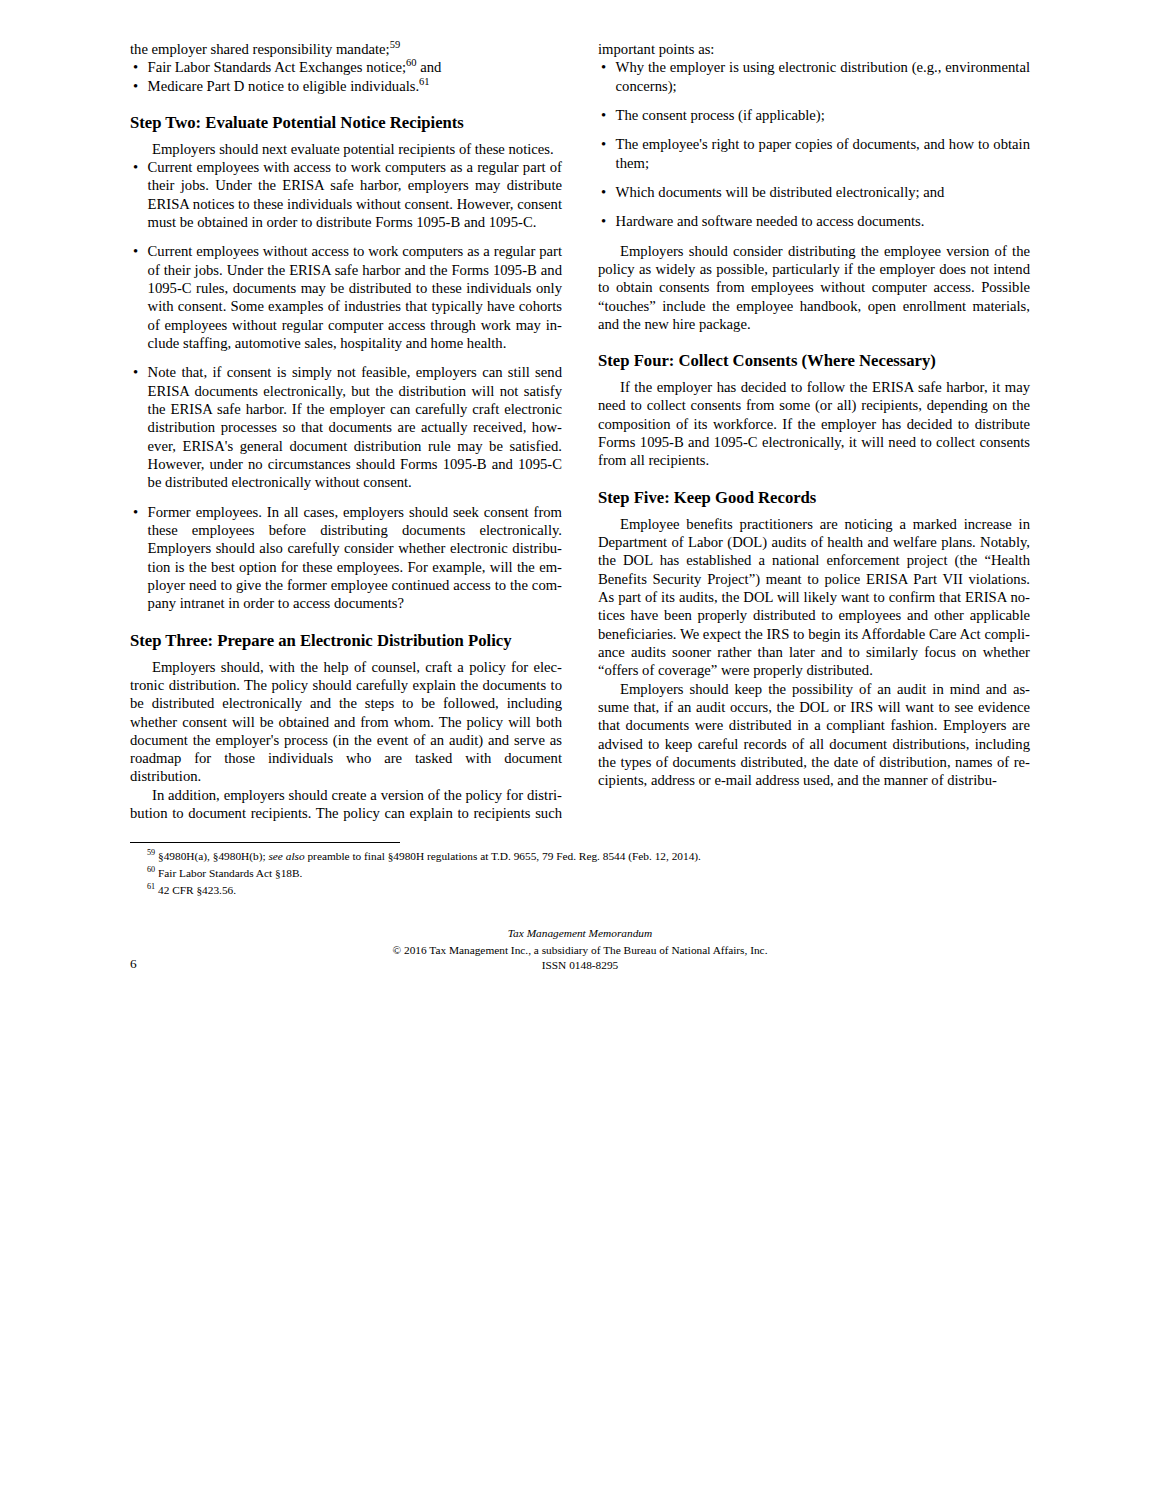the employer shared responsibility mandate;59
Fair Labor Standards Act Exchanges notice;60 and
Medicare Part D notice to eligible individuals.61
Step Two: Evaluate Potential Notice Recipients
Employers should next evaluate potential recipients of these notices.
Current employees with access to work computers as a regular part of their jobs. Under the ERISA safe harbor, employers may distribute ERISA notices to these individuals without consent. However, consent must be obtained in order to distribute Forms 1095-B and 1095-C.
Current employees without access to work computers as a regular part of their jobs. Under the ERISA safe harbor and the Forms 1095-B and 1095-C rules, documents may be distributed to these individuals only with consent. Some examples of industries that typically have cohorts of employees without regular computer access through work may include staffing, automotive sales, hospitality and home health.
Note that, if consent is simply not feasible, employers can still send ERISA documents electronically, but the distribution will not satisfy the ERISA safe harbor. If the employer can carefully craft electronic distribution processes so that documents are actually received, however, ERISA's general document distribution rule may be satisfied. However, under no circumstances should Forms 1095-B and 1095-C be distributed electronically without consent.
Former employees. In all cases, employers should seek consent from these employees before distributing documents electronically. Employers should also carefully consider whether electronic distribution is the best option for these employees. For example, will the employer need to give the former employee continued access to the company intranet in order to access documents?
Step Three: Prepare an Electronic Distribution Policy
Employers should, with the help of counsel, craft a policy for electronic distribution. The policy should carefully explain the documents to be distributed electronically and the steps to be followed, including whether consent will be obtained and from whom. The policy will both document the employer's process (in the event of an audit) and serve as roadmap for those individuals who are tasked with document distribution.
In addition, employers should create a version of the policy for distribution to document recipients. The policy can explain to recipients such important points as:
Why the employer is using electronic distribution (e.g., environmental concerns);
The consent process (if applicable);
The employee's right to paper copies of documents, and how to obtain them;
Which documents will be distributed electronically; and
Hardware and software needed to access documents.
Employers should consider distributing the employee version of the policy as widely as possible, particularly if the employer does not intend to obtain consents from employees without computer access. Possible “touches” include the employee handbook, open enrollment materials, and the new hire package.
Step Four: Collect Consents (Where Necessary)
If the employer has decided to follow the ERISA safe harbor, it may need to collect consents from some (or all) recipients, depending on the composition of its workforce. If the employer has decided to distribute Forms 1095-B and 1095-C electronically, it will need to collect consents from all recipients.
Step Five: Keep Good Records
Employee benefits practitioners are noticing a marked increase in Department of Labor (DOL) audits of health and welfare plans. Notably, the DOL has established a national enforcement project (the “Health Benefits Security Project”) meant to police ERISA Part VII violations. As part of its audits, the DOL will likely want to confirm that ERISA notices have been properly distributed to employees and other applicable beneficiaries. We expect the IRS to begin its Affordable Care Act compliance audits sooner rather than later and to similarly focus on whether “offers of coverage” were properly distributed.
Employers should keep the possibility of an audit in mind and assume that, if an audit occurs, the DOL or IRS will want to see evidence that documents were distributed in a compliant fashion. Employers are advised to keep careful records of all document distributions, including the types of documents distributed, the date of distribution, names of recipients, address or e-mail address used, and the manner of distribu-
59 §4980H(a), §4980H(b); see also preamble to final §4980H regulations at T.D. 9655, 79 Fed. Reg. 8544 (Feb. 12, 2014).
60 Fair Labor Standards Act §18B.
61 42 CFR §423.56.
6
Tax Management Memorandum
© 2016 Tax Management Inc., a subsidiary of The Bureau of National Affairs, Inc.
ISSN 0148-8295